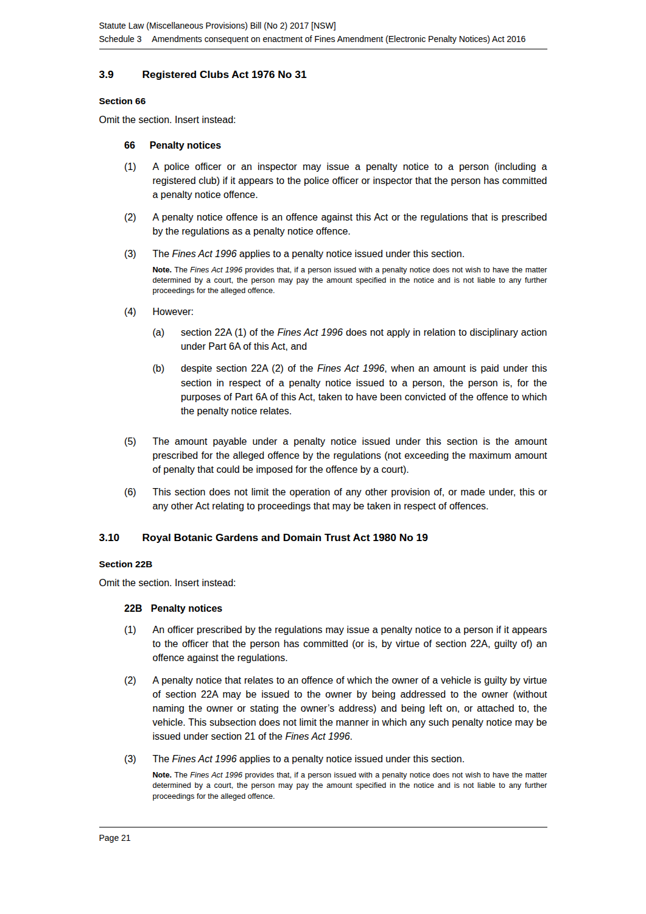Statute Law (Miscellaneous Provisions) Bill (No 2) 2017 [NSW]
Schedule 3 Amendments consequent on enactment of Fines Amendment (Electronic Penalty Notices) Act 2016
3.9 Registered Clubs Act 1976 No 31
Section 66
Omit the section. Insert instead:
66 Penalty notices
(1) A police officer or an inspector may issue a penalty notice to a person (including a registered club) if it appears to the police officer or inspector that the person has committed a penalty notice offence.
(2) A penalty notice offence is an offence against this Act or the regulations that is prescribed by the regulations as a penalty notice offence.
(3) The Fines Act 1996 applies to a penalty notice issued under this section.
Note. The Fines Act 1996 provides that, if a person issued with a penalty notice does not wish to have the matter determined by a court, the person may pay the amount specified in the notice and is not liable to any further proceedings for the alleged offence.
(4) However:
(a) section 22A (1) of the Fines Act 1996 does not apply in relation to disciplinary action under Part 6A of this Act, and
(b) despite section 22A (2) of the Fines Act 1996, when an amount is paid under this section in respect of a penalty notice issued to a person, the person is, for the purposes of Part 6A of this Act, taken to have been convicted of the offence to which the penalty notice relates.
(5) The amount payable under a penalty notice issued under this section is the amount prescribed for the alleged offence by the regulations (not exceeding the maximum amount of penalty that could be imposed for the offence by a court).
(6) This section does not limit the operation of any other provision of, or made under, this or any other Act relating to proceedings that may be taken in respect of offences.
3.10 Royal Botanic Gardens and Domain Trust Act 1980 No 19
Section 22B
Omit the section. Insert instead:
22B Penalty notices
(1) An officer prescribed by the regulations may issue a penalty notice to a person if it appears to the officer that the person has committed (or is, by virtue of section 22A, guilty of) an offence against the regulations.
(2) A penalty notice that relates to an offence of which the owner of a vehicle is guilty by virtue of section 22A may be issued to the owner by being addressed to the owner (without naming the owner or stating the owner’s address) and being left on, or attached to, the vehicle. This subsection does not limit the manner in which any such penalty notice may be issued under section 21 of the Fines Act 1996.
(3) The Fines Act 1996 applies to a penalty notice issued under this section.
Note. The Fines Act 1996 provides that, if a person issued with a penalty notice does not wish to have the matter determined by a court, the person may pay the amount specified in the notice and is not liable to any further proceedings for the alleged offence.
Page 21